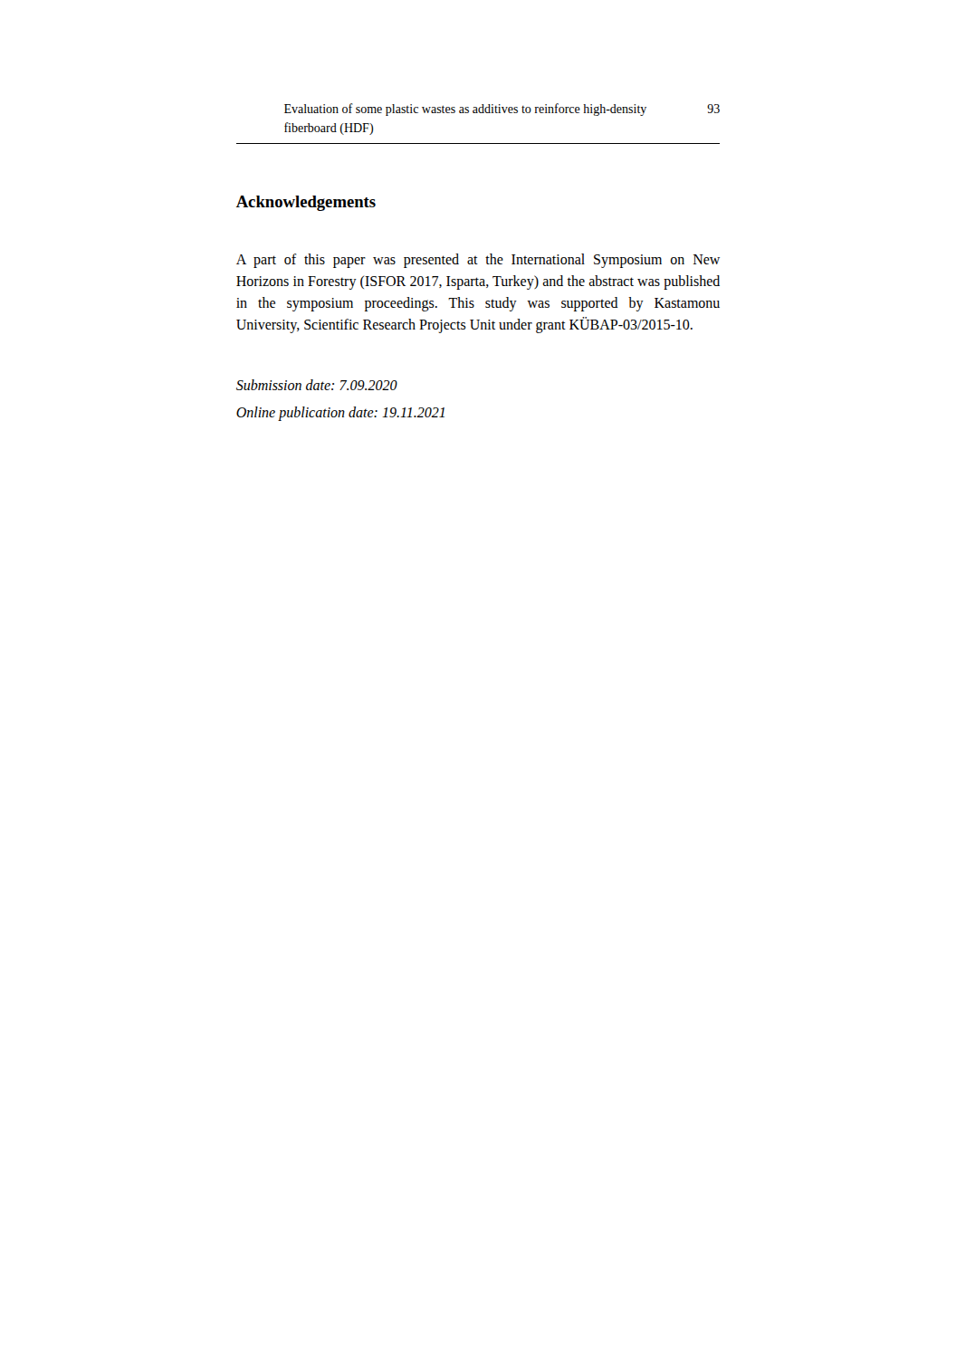Evaluation of some plastic wastes as additives to reinforce high-density fiberboard (HDF) 93
Acknowledgements
A part of this paper was presented at the International Symposium on New Horizons in Forestry (ISFOR 2017, Isparta, Turkey) and the abstract was published in the symposium proceedings. This study was supported by Kastamonu University, Scientific Research Projects Unit under grant KÜBAP-03/2015-10.
Submission date: 7.09.2020
Online publication date: 19.11.2021